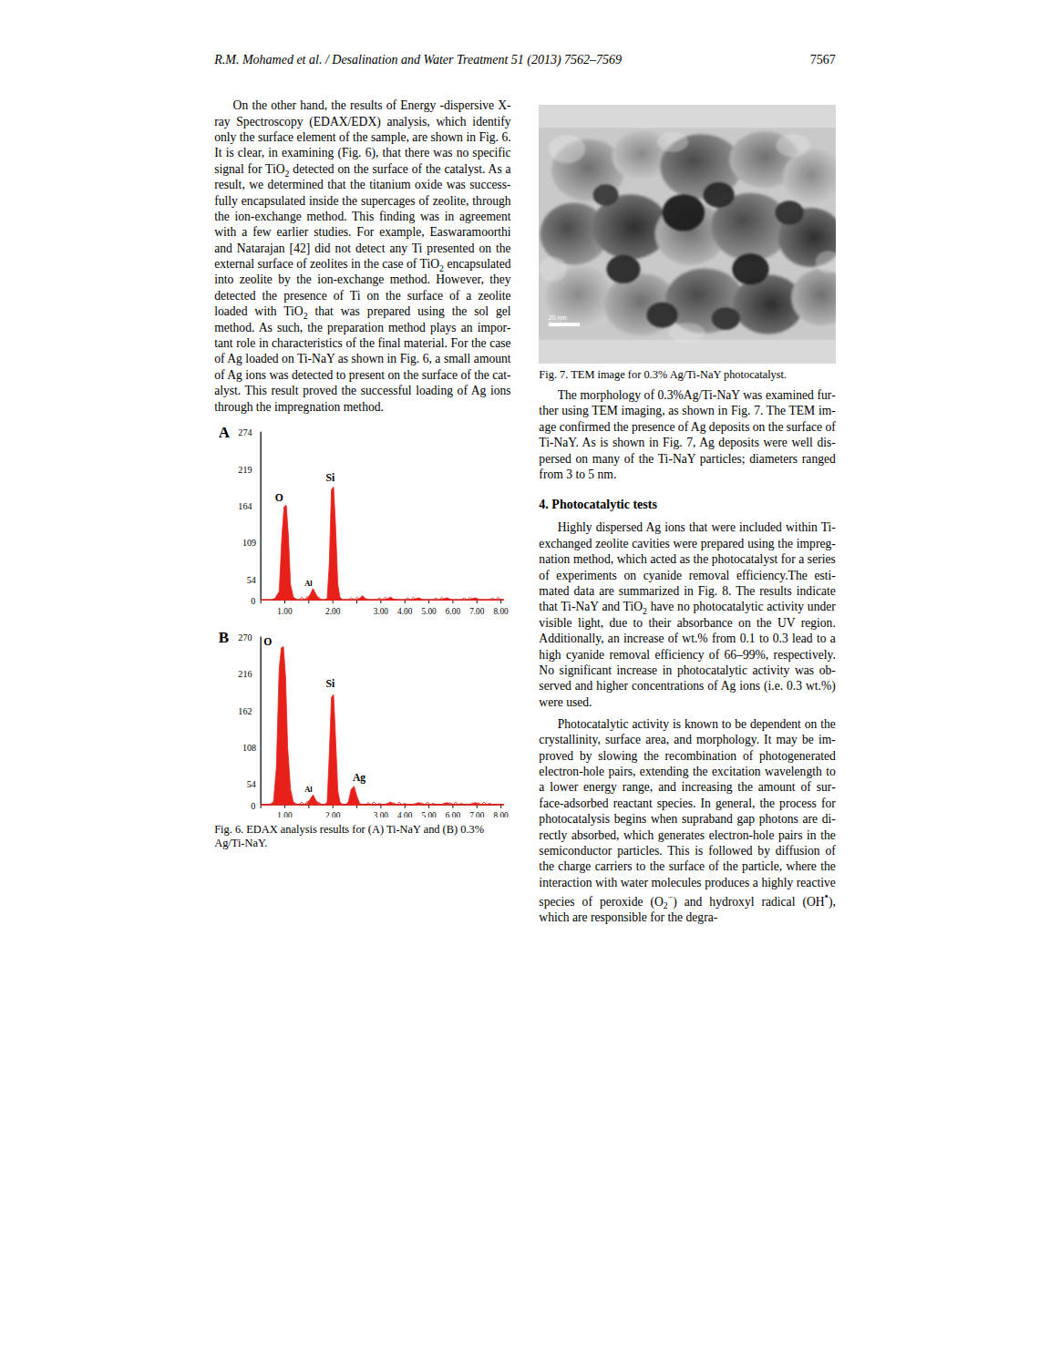R.M. Mohamed et al. / Desalination and Water Treatment 51 (2013) 7562–7569 7567
On the other hand, the results of Energy -dispersive X-ray Spectroscopy (EDAX/EDX) analysis, which identify only the surface element of the sample, are shown in Fig. 6. It is clear, in examining (Fig. 6), that there was no specific signal for TiO2 detected on the surface of the catalyst. As a result, we determined that the titanium oxide was successfully encapsulated inside the supercages of zeolite, through the ion-exchange method. This finding was in agreement with a few earlier studies. For example, Easwaramoorthi and Natarajan [42] did not detect any Ti presented on the external surface of zeolites in the case of TiO2 encapsulated into zeolite by the ion-exchange method. However, they detected the presence of Ti on the surface of a zeolite loaded with TiO2 that was prepared using the sol gel method. As such, the preparation method plays an important role in characteristics of the final material. For the case of Ag loaded on Ti-NaY as shown in Fig. 6, a small amount of Ag ions was detected to present on the surface of the catalyst. This result proved the successful loading of Ag ions through the impregnation method.
A 274 219 164 109 54 0 1.00 2.00 3.00 4.00 5.00 6.00 7.00 8.00 O Si Al B 270 216 162 108 54 0 1.00 2.00 3.00 4.00 5.00 6.00 7.00 8.00 O Si Al Ag
Fig. 6. EDAX analysis results for (A) Ti-NaY and (B) 0.3% Ag/Ti-NaY.
20 nm
Fig. 7. TEM image for 0.3% Ag/Ti-NaY photocatalyst.
The morphology of 0.3%Ag/Ti-NaY was examined further using TEM imaging, as shown in Fig. 7. The TEM image confirmed the presence of Ag deposits on the surface of Ti-NaY. As is shown in Fig. 7, Ag deposits were well dispersed on many of the Ti-NaY particles; diameters ranged from 3 to 5 nm.
4. Photocatalytic tests
Highly dispersed Ag ions that were included within Ti-exchanged zeolite cavities were prepared using the impregnation method, which acted as the photocatalyst for a series of experiments on cyanide removal efficiency.The estimated data are summarized in Fig. 8. The results indicate that Ti-NaY and TiO2 have no photocatalytic activity under visible light, due to their absorbance on the UV region. Additionally, an increase of wt.% from 0.1 to 0.3 lead to a high cyanide removal efficiency of 66–99%, respectively. No significant increase in photocatalytic activity was observed and higher concentrations of Ag ions (i.e. 0.3 wt.%) were used.
Photocatalytic activity is known to be dependent on the crystallinity, surface area, and morphology. It may be improved by slowing the recombination of photogenerated electron-hole pairs, extending the excitation wavelength to a lower energy range, and increasing the amount of surface-adsorbed reactant species. In general, the process for photocatalysis begins when supraband gap photons are directly absorbed, which generates electron-hole pairs in the semiconductor particles. This is followed by diffusion of the charge carriers to the surface of the particle, where the interaction with water molecules produces a highly reactive species of peroxide (O2−) and hydroxyl radical (OH•), which are responsible for the degra-